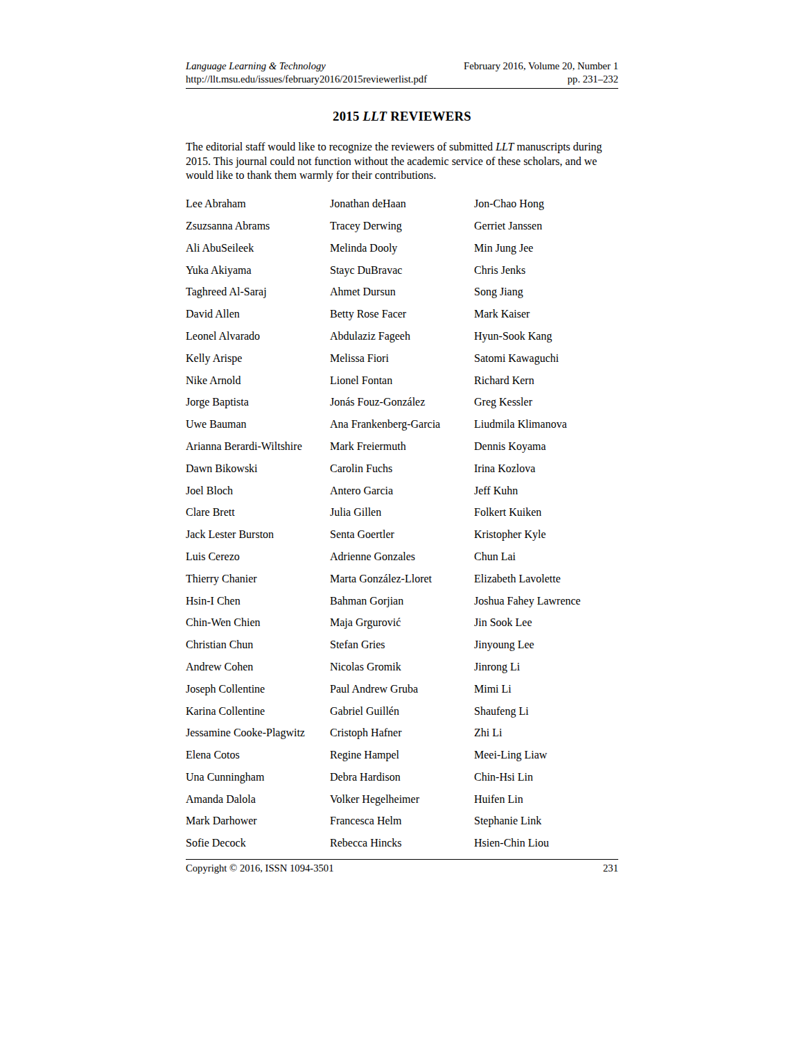| Language Learning & Technology | February 2016, Volume 20, Number 1 |
| http://llt.msu.edu/issues/february2016/2015reviewerlist.pdf | pp. 231–232 |
2015 LLT REVIEWERS
The editorial staff would like to recognize the reviewers of submitted LLT manuscripts during 2015. This journal could not function without the academic service of these scholars, and we would like to thank them warmly for their contributions.
| Lee Abraham | Jonathan deHaan | Jon-Chao Hong |
| Zsuzsanna Abrams | Tracey Derwing | Gerriet Janssen |
| Ali AbuSeileek | Melinda Dooly | Min Jung Jee |
| Yuka Akiyama | Stayc DuBravac | Chris Jenks |
| Taghreed Al-Saraj | Ahmet Dursun | Song Jiang |
| David Allen | Betty Rose Facer | Mark Kaiser |
| Leonel Alvarado | Abdulaziz Fageeh | Hyun-Sook Kang |
| Kelly Arispe | Melissa Fiori | Satomi Kawaguchi |
| Nike Arnold | Lionel Fontan | Richard Kern |
| Jorge Baptista | Jonás Fouz-González | Greg Kessler |
| Uwe Bauman | Ana Frankenberg-Garcia | Liudmila Klimanova |
| Arianna Berardi-Wiltshire | Mark Freiermuth | Dennis Koyama |
| Dawn Bikowski | Carolin Fuchs | Irina Kozlova |
| Joel Bloch | Antero Garcia | Jeff Kuhn |
| Clare Brett | Julia Gillen | Folkert Kuiken |
| Jack Lester Burston | Senta Goertler | Kristopher Kyle |
| Luis Cerezo | Adrienne Gonzales | Chun Lai |
| Thierry Chanier | Marta González-Lloret | Elizabeth Lavolette |
| Hsin-I Chen | Bahman Gorjian | Joshua Fahey Lawrence |
| Chin-Wen Chien | Maja Grgurović | Jin Sook Lee |
| Christian Chun | Stefan Gries | Jinyoung Lee |
| Andrew Cohen | Nicolas Gromik | Jinrong Li |
| Joseph Collentine | Paul Andrew Gruba | Mimi Li |
| Karina Collentine | Gabriel Guillén | Shaufeng Li |
| Jessamine Cooke-Plagwitz | Cristoph Hafner | Zhi Li |
| Elena Cotos | Regine Hampel | Meei-Ling Liaw |
| Una Cunningham | Debra Hardison | Chin-Hsi Lin |
| Amanda Dalola | Volker Hegelheimer | Huifen Lin |
| Mark Darhower | Francesca Helm | Stephanie Link |
| Sofie Decock | Rebecca Hincks | Hsien-Chin Liou |
| Copyright © 2016, ISSN 1094-3501 | 231 |